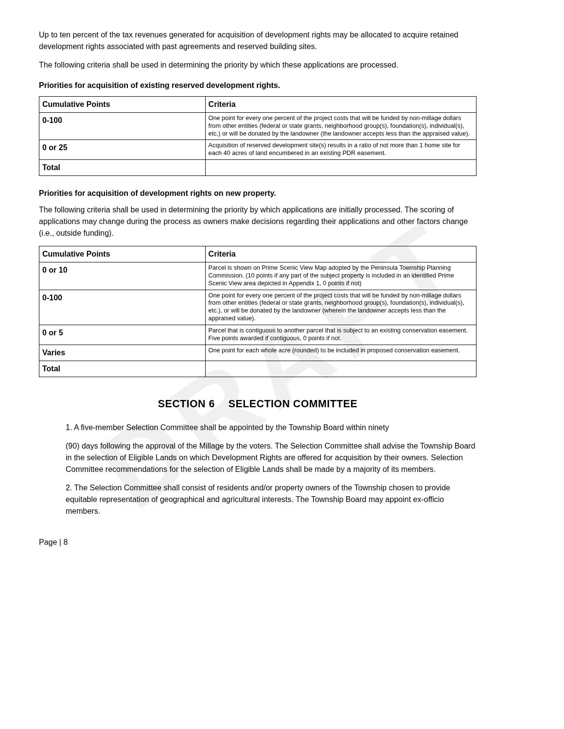DRAFT
Up to ten percent of the tax revenues generated for acquisition of development rights may be allocated to acquire retained development rights associated with past agreements and reserved building sites.
The following criteria shall be used in determining the priority by which these applications are processed.
Priorities for acquisition of existing reserved development rights.
| Cumulative Points | Criteria |
| --- | --- |
| 0-100 | One point for every one percent of the project costs that will be funded by non-millage dollars from other entities (federal or state grants, neighborhood group(s), foundation(s), individual(s), etc.) or will be donated by the landowner (the landowner accepts less than the appraised value). |
| 0 or 25 | Acquisition of reserved development site(s) results in a ratio of not more than 1 home site for each 40 acres of land encumbered in an existing PDR easement. |
| Total | |
Priorities for acquisition of development rights on new property.
The following criteria shall be used in determining the priority by which applications are initially processed. The scoring of applications may change during the process as owners make decisions regarding their applications and other factors change (i.e., outside funding).
| Cumulative Points | Criteria |
| --- | --- |
| 0 or 10 | Parcel is shown on Prime Scenic View Map adopted by the Peninsula Township Planning Commission. (10 points if any part of the subject property is included in an identified Prime Scenic View area depicted in Appendix 1, 0 points if not) |
| 0-100 | One point for every one percent of the project costs that will be funded by non-millage dollars from other entities (federal or state grants, neighborhood group(s), foundation(s), individual(s), etc.), or will be donated by the landowner (wherein the landowner accepts less than the appraised value). |
| 0 or 5 | Parcel that is contiguous to another parcel that is subject to an existing conservation easement. Five points awarded if contiguous, 0 points if not. |
| Varies | One point for each whole acre (rounded) to be included in proposed conservation easement. |
| Total | |
SECTION 6 SELECTION COMMITTEE
1. A five-member Selection Committee shall be appointed by the Township Board within ninety
(90) days following the approval of the Millage by the voters. The Selection Committee shall advise the Township Board in the selection of Eligible Lands on which Development Rights are offered for acquisition by their owners. Selection Committee recommendations for the selection of Eligible Lands shall be made by a majority of its members.
2. The Selection Committee shall consist of residents and/or property owners of the Township chosen to provide equitable representation of geographical and agricultural interests. The Township Board may appoint ex-officio members.
Page | 8